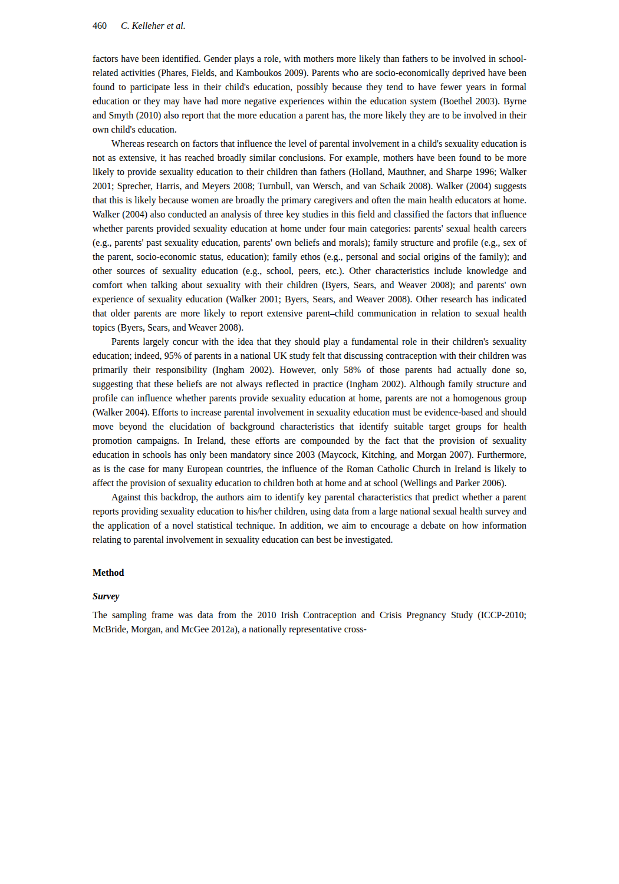460 C. Kelleher et al.
factors have been identified. Gender plays a role, with mothers more likely than fathers to be involved in school-related activities (Phares, Fields, and Kamboukos 2009). Parents who are socio-economically deprived have been found to participate less in their child's education, possibly because they tend to have fewer years in formal education or they may have had more negative experiences within the education system (Boethel 2003). Byrne and Smyth (2010) also report that the more education a parent has, the more likely they are to be involved in their own child's education.
Whereas research on factors that influence the level of parental involvement in a child's sexuality education is not as extensive, it has reached broadly similar conclusions. For example, mothers have been found to be more likely to provide sexuality education to their children than fathers (Holland, Mauthner, and Sharpe 1996; Walker 2001; Sprecher, Harris, and Meyers 2008; Turnbull, van Wersch, and van Schaik 2008). Walker (2004) suggests that this is likely because women are broadly the primary caregivers and often the main health educators at home. Walker (2004) also conducted an analysis of three key studies in this field and classified the factors that influence whether parents provided sexuality education at home under four main categories: parents' sexual health careers (e.g., parents' past sexuality education, parents' own beliefs and morals); family structure and profile (e.g., sex of the parent, socio-economic status, education); family ethos (e.g., personal and social origins of the family); and other sources of sexuality education (e.g., school, peers, etc.). Other characteristics include knowledge and comfort when talking about sexuality with their children (Byers, Sears, and Weaver 2008); and parents' own experience of sexuality education (Walker 2001; Byers, Sears, and Weaver 2008). Other research has indicated that older parents are more likely to report extensive parent–child communication in relation to sexual health topics (Byers, Sears, and Weaver 2008).
Parents largely concur with the idea that they should play a fundamental role in their children's sexuality education; indeed, 95% of parents in a national UK study felt that discussing contraception with their children was primarily their responsibility (Ingham 2002). However, only 58% of those parents had actually done so, suggesting that these beliefs are not always reflected in practice (Ingham 2002). Although family structure and profile can influence whether parents provide sexuality education at home, parents are not a homogenous group (Walker 2004). Efforts to increase parental involvement in sexuality education must be evidence-based and should move beyond the elucidation of background characteristics that identify suitable target groups for health promotion campaigns. In Ireland, these efforts are compounded by the fact that the provision of sexuality education in schools has only been mandatory since 2003 (Maycock, Kitching, and Morgan 2007). Furthermore, as is the case for many European countries, the influence of the Roman Catholic Church in Ireland is likely to affect the provision of sexuality education to children both at home and at school (Wellings and Parker 2006).
Against this backdrop, the authors aim to identify key parental characteristics that predict whether a parent reports providing sexuality education to his/her children, using data from a large national sexual health survey and the application of a novel statistical technique. In addition, we aim to encourage a debate on how information relating to parental involvement in sexuality education can best be investigated.
Method
Survey
The sampling frame was data from the 2010 Irish Contraception and Crisis Pregnancy Study (ICCP-2010; McBride, Morgan, and McGee 2012a), a nationally representative cross-